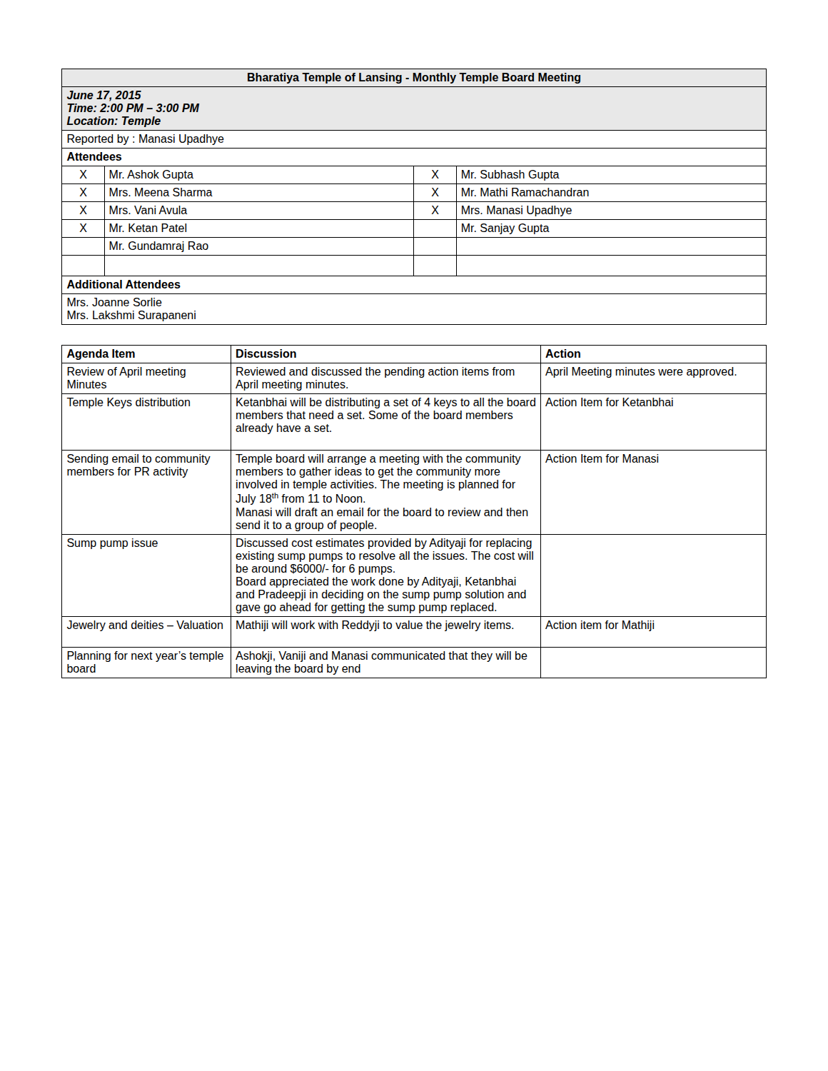| Bharatiya Temple of Lansing - Monthly Temple Board Meeting |
| June 17, 2015 Time: 2:00 PM – 3:00 PM Location: Temple |
| Reported by : Manasi Upadhye |
| Attendees |
| X | Mr. Ashok Gupta | X | Mr. Subhash Gupta |
| X | Mrs. Meena Sharma | X | Mr. Mathi Ramachandran |
| X | Mrs. Vani Avula | X | Mrs. Manasi Upadhye |
| X | Mr. Ketan Patel | | Mr. Sanjay Gupta |
| | Mr. Gundamraj Rao | | |
| Additional Attendees |
| Mrs. Joanne Sorlie Mrs. Lakshmi Surapaneni |
| Agenda Item | Discussion | Action |
| --- | --- | --- |
| Review of April meeting Minutes | Reviewed and discussed the pending action items from April meeting minutes. | April Meeting minutes were approved. |
| Temple Keys distribution | Ketanbhai will be distributing a set of 4 keys to all the board members that need a set. Some of the board members already have a set. | Action Item for Ketanbhai |
| Sending email to community members for PR activity | Temple board will arrange a meeting with the community members to gather ideas to get the community more involved in temple activities. The meeting is planned for July 18 th from 11 to Noon. Manasi will draft an email for the board to review and then send it to a group of people. | Action Item for Manasi |
| Sump pump issue | Discussed cost estimates provided by Adityaji for replacing existing sump pumps to resolve all the issues. The cost will be around $6000/- for 6 pumps. Board appreciated the work done by Adityaji, Ketanbhai and Pradeepji in deciding on the sump pump solution and gave go ahead for getting the sump pump replaced. | |
| Jewelry and deities – Valuation | Mathiji will work with Reddyji to value the jewelry items. | Action item for Mathiji |
| Planning for next year’s temple board | Ashokji, Vaniji and Manasi communicated that they will be leaving the board by end | |